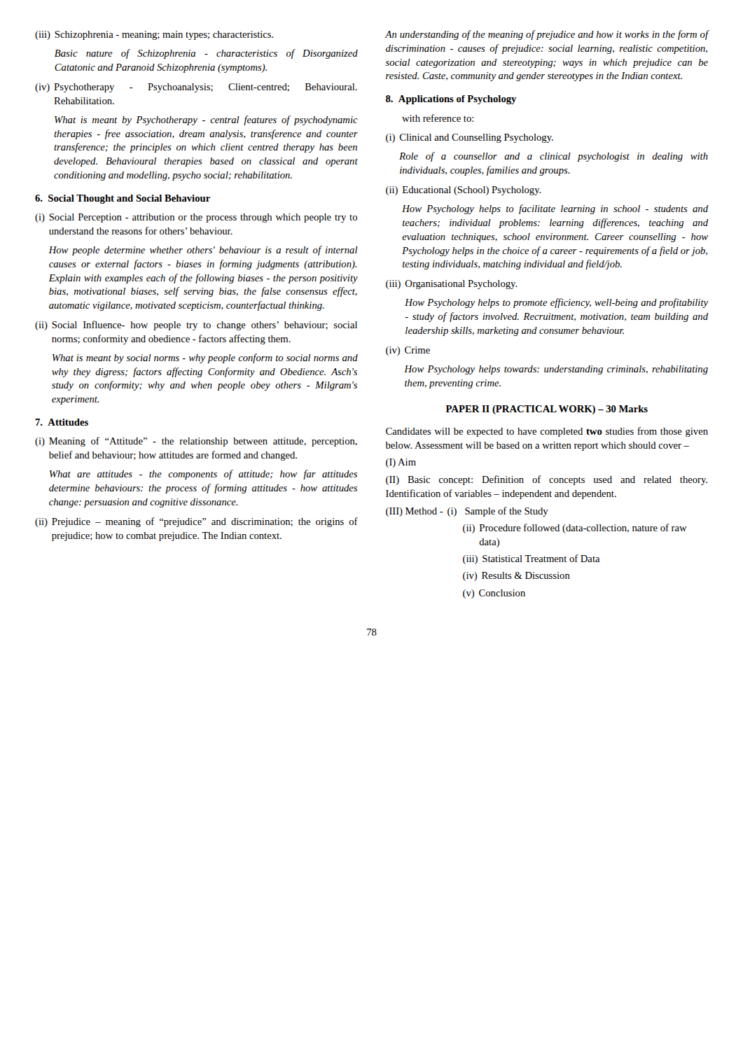(iii)
Schizophrenia - meaning; main types; characteristics.
Basic nature of Schizophrenia - characteristics of Disorganized Catatonic and Paranoid Schizophrenia (symptoms).
(iv)
Psychotherapy - Psychoanalysis; Client-centred; Behavioural. Rehabilitation.
What is meant by Psychotherapy - central features of psychodynamic therapies - free association, dream analysis, transference and counter transference; the principles on which client centred therapy has been developed. Behavioural therapies based on classical and operant conditioning and modelling, psycho social; rehabilitation.
6. Social Thought and Social Behaviour
(i)
Social Perception - attribution or the process through which people try to understand the reasons for others’ behaviour.
How people determine whether others' behaviour is a result of internal causes or external factors - biases in forming judgments (attribution). Explain with examples each of the following biases - the person positivity bias, motivational biases, self serving bias, the false consensus effect, automatic vigilance, motivated scepticism, counterfactual thinking.
(ii)
Social Influence- how people try to change others’ behaviour; social norms; conformity and obedience - factors affecting them.
What is meant by social norms - why people conform to social norms and why they digress; factors affecting Conformity and Obedience. Asch's study on conformity; why and when people obey others - Milgram's experiment.
7. Attitudes
(i)
Meaning of “Attitude” - the relationship between attitude, perception, belief and behaviour; how attitudes are formed and changed.
What are attitudes - the components of attitude; how far attitudes determine behaviours: the process of forming attitudes - how attitudes change: persuasion and cognitive dissonance.
(ii)
Prejudice – meaning of “prejudice” and discrimination; the origins of prejudice; how to combat prejudice. The Indian context.
An understanding of the meaning of prejudice and how it works in the form of discrimination - causes of prejudice: social learning, realistic competition, social categorization and stereotyping; ways in which prejudice can be resisted. Caste, community and gender stereotypes in the Indian context.
8. Applications of Psychology
with reference to:
(i)
Clinical and Counselling Psychology.
Role of a counsellor and a clinical psychologist in dealing with individuals, couples, families and groups.
(ii)
Educational (School) Psychology.
How Psychology helps to facilitate learning in school - students and teachers; individual problems: learning differences, teaching and evaluation techniques, school environment. Career counselling - how Psychology helps in the choice of a career - requirements of a field or job, testing individuals, matching individual and field/job.
(iii)
Organisational Psychology.
How Psychology helps to promote efficiency, well-being and profitability - study of factors involved. Recruitment, motivation, team building and leadership skills, marketing and consumer behaviour.
(iv)
Crime
How Psychology helps towards: understanding criminals, rehabilitating them, preventing crime.
PAPER II (PRACTICAL WORK) – 30 Marks
Candidates will be expected to have completed two studies from those given below. Assessment will be based on a written report which should cover –
(I) Aim
(II) Basic concept: Definition of concepts used and related theory. Identification of variables – independent and dependent.
(III) Method - (i) Sample of the Study
(ii) Procedure followed (data-collection, nature of raw data)
(iii) Statistical Treatment of Data
(iv) Results & Discussion
(v) Conclusion
78